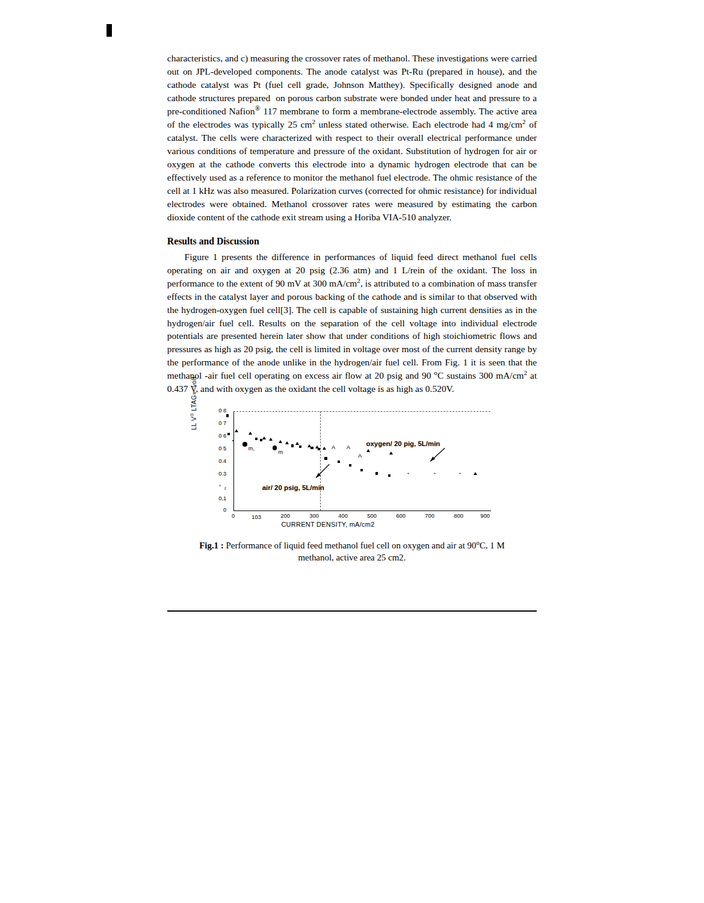characteristics, and c) measuring the crossover rates of methanol. These investigations were carried out on JPL-developed components. The anode catalyst was Pt-Ru (prepared in house), and the cathode catalyst was Pt (fuel cell grade, Johnson Matthey). Specifically designed anode and cathode structures prepared on porous carbon substrate were bonded under heat and pressure to a pre-conditioned Nafion® 117 membrane to form a membrane-electrode assembly. The active area of the electrodes was typically 25 cm2 unless stated otherwise. Each electrode had 4 mg/cm2 of catalyst. The cells were characterized with respect to their overall electrical performance under various conditions of temperature and pressure of the oxidant. Substitution of hydrogen for air or oxygen at the cathode converts this electrode into a dynamic hydrogen electrode that can be effectively used as a reference to monitor the methanol fuel electrode. The ohmic resistance of the cell at 1 kHz was also measured. Polarization curves (corrected for ohmic resistance) for individual electrodes were obtained. Methanol crossover rates were measured by estimating the carbon dioxide content of the cathode exit stream using a Horiba VIA-510 analyzer.
Results and Discussion
Figure 1 presents the difference in performances of liquid feed direct methanol fuel cells operating on air and oxygen at 20 psig (2.36 atm) and 1 L/rein of the oxidant. The loss in performance to the extent of 90 mV at 300 mA/cm2, is attributed to a combination of mass transfer effects in the catalyst layer and porous backing of the cathode and is similar to that observed with the hydrogen-oxygen fuel cell[3]. The cell is capable of sustaining high current densities as in the hydrogen/air fuel cell. Results on the separation of the cell voltage into individual electrode potentials are presented herein later show that under conditions of high stoichiometric flows and pressures as high as 20 psig, the cell is limited in voltage over most of the current density range by the performance of the anode unlike in the hydrogen/air fuel cell. From Fig. 1 it is seen that the methanol -air fuel cell operating on excess air flow at 20 psig and 90 oC sustains 300 mA/cm2 at 0.437 V, and with oxygen as the oxidant the cell voltage is as high as 0.520V.
LL V® LTAG≡ volt
0 8
0 7
0 6
0 5
0.4
0.3
° ₂
0,1
0
0
103
200
300
400
500
600
700
800
900
CURRENT DENSITY, mA/cm2
m,
m
A
A
A
⁺
⁺
⁺
oxygen/ 20 pig, 5L/min
air/ 20 psig, 5L/min
Fig.1 : Performance of liquid feed methanol fuel cell on oxygen and air at 90oC, 1 M methanol, active area 25 cm2.